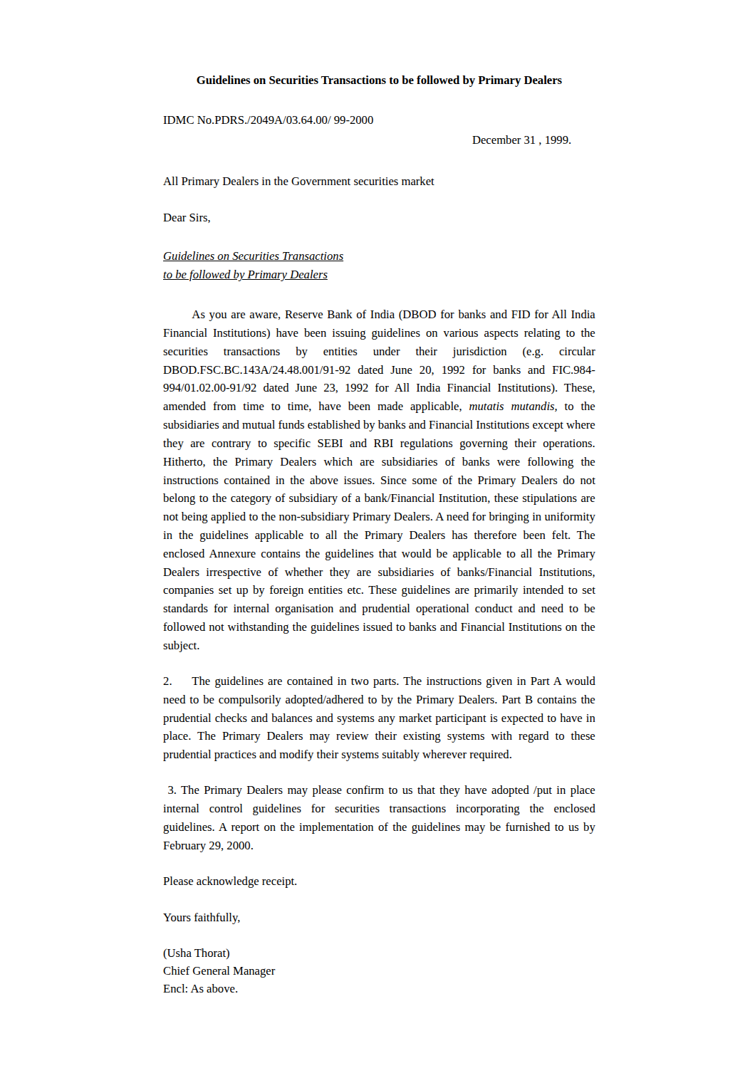Guidelines on Securities Transactions to be followed by Primary Dealers
IDMC No.PDRS./2049A/03.64.00/ 99-2000
December 31 , 1999.
All Primary Dealers in the Government securities market
Dear Sirs,
Guidelines on Securities Transactions to be followed by Primary Dealers
As you are aware, Reserve Bank of India (DBOD for banks and FID for All India Financial Institutions) have been issuing guidelines on various aspects relating to the securities transactions by entities under their jurisdiction (e.g. circular DBOD.FSC.BC.143A/24.48.001/91-92 dated June 20, 1992 for banks and FIC.984-994/01.02.00-91/92 dated June 23, 1992 for All India Financial Institutions). These, amended from time to time, have been made applicable, mutatis mutandis, to the subsidiaries and mutual funds established by banks and Financial Institutions except where they are contrary to specific SEBI and RBI regulations governing their operations. Hitherto, the Primary Dealers which are subsidiaries of banks were following the instructions contained in the above issues. Since some of the Primary Dealers do not belong to the category of subsidiary of a bank/Financial Institution, these stipulations are not being applied to the non-subsidiary Primary Dealers. A need for bringing in uniformity in the guidelines applicable to all the Primary Dealers has therefore been felt. The enclosed Annexure contains the guidelines that would be applicable to all the Primary Dealers irrespective of whether they are subsidiaries of banks/Financial Institutions, companies set up by foreign entities etc. These guidelines are primarily intended to set standards for internal organisation and prudential operational conduct and need to be followed not withstanding the guidelines issued to banks and Financial Institutions on the subject.
2. The guidelines are contained in two parts. The instructions given in Part A would need to be compulsorily adopted/adhered to by the Primary Dealers. Part B contains the prudential checks and balances and systems any market participant is expected to have in place. The Primary Dealers may review their existing systems with regard to these prudential practices and modify their systems suitably wherever required.
3. The Primary Dealers may please confirm to us that they have adopted /put in place internal control guidelines for securities transactions incorporating the enclosed guidelines. A report on the implementation of the guidelines may be furnished to us by February 29, 2000.
Please acknowledge receipt.
Yours faithfully,
(Usha Thorat)
Chief General Manager
Encl: As above.